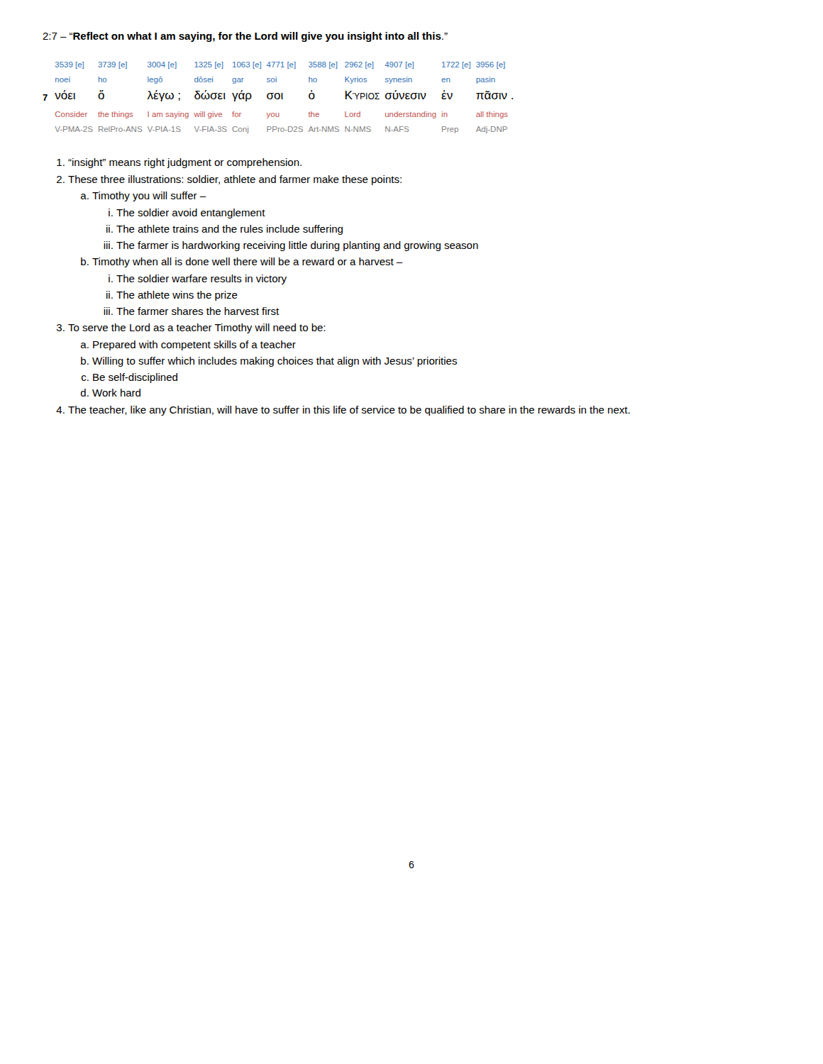2:7 – “Reflect on what I am saying, for the Lord will give you insight into all this.”
| | 3539 [e] | 3739 [e] | 3004 [e] | 1325 [e] | 1063 [e] | 4771 [e] | 3588 [e] | 2962 [e] | 4907 [e] | 1722 [e] | 3956 [e] |
| | noei | ho | legō | dōsei | gar | soi | ho | Kyrios | synesin | en | pasin |
| 7 | νόει | ὅ | λέγω ; | δώσει | γάρ | σοι | ὁ | Κύριος | σύνεσιν | ἐν | πᾶσιν . |
| | Consider | the things | I am saying | will give | for | you | the | Lord | understanding | in | all things |
| | V-PMA-2S | RelPro-ANS | V-PIA-1S | V-FIA-3S | Conj | PPro-D2S | Art-NMS | N-NMS | N-AFS | Prep | Adj-DNP |
“insight” means right judgment or comprehension.
These three illustrations: soldier, athlete and farmer make these points:
Timothy you will suffer –
The soldier avoid entanglement
The athlete trains and the rules include suffering
The farmer is hardworking receiving little during planting and growing season
Timothy when all is done well there will be a reward or a harvest –
The soldier warfare results in victory
The athlete wins the prize
The farmer shares the harvest first
To serve the Lord as a teacher Timothy will need to be:
Prepared with competent skills of a teacher
Willing to suffer which includes making choices that align with Jesus’ priorities
Be self-disciplined
Work hard
The teacher, like any Christian, will have to suffer in this life of service to be qualified to share in the rewards in the next.
6